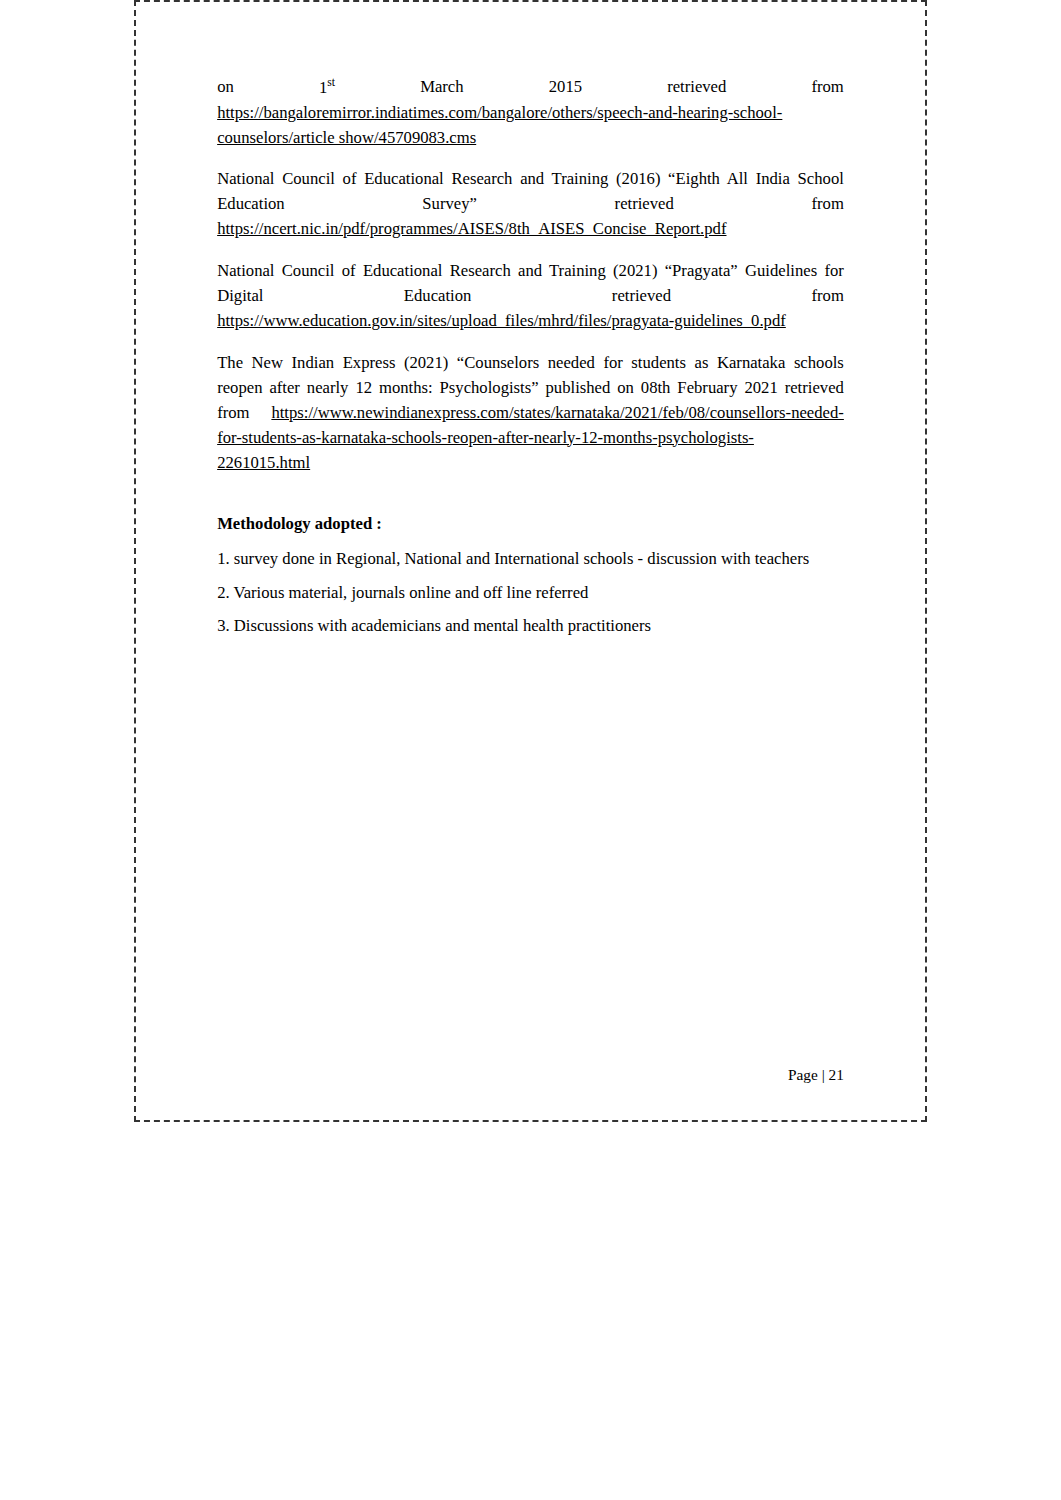on 1st March 2015 retrieved from
https://bangaloremirror.indiatimes.com/bangalore/others/speech-and-hearing-school-counselors/article show/45709083.cms
National Council of Educational Research and Training (2016) “Eighth All India School Education Survey” retrieved from https://ncert.nic.in/pdf/programmes/AISES/8th_AISES_Concise_Report.pdf
National Council of Educational Research and Training (2021) “Pragyata” Guidelines for Digital Education retrieved from https://www.education.gov.in/sites/upload_files/mhrd/files/pragyata-guidelines_0.pdf
The New Indian Express (2021) “Counselors needed for students as Karnataka schools reopen after nearly 12 months: Psychologists” published on 08th February 2021 retrieved from https://www.newindianexpress.com/states/karnataka/2021/feb/08/counsellors-needed-for-students-as-karnataka-schools-reopen-after-nearly-12-months-psychologists-2261015.html
Methodology adopted :
1. survey done in Regional, National and International schools - discussion with teachers
2. Various material, journals online and off line referred
3. Discussions with academicians and mental health practitioners
Page | 21